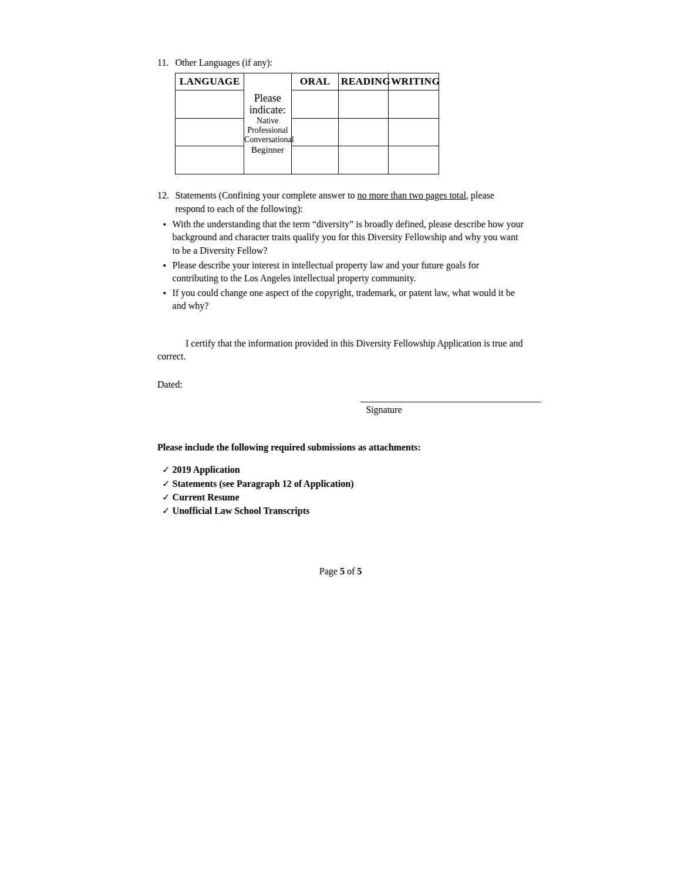11. Other Languages (if any):
| LANGUAGE | Please indicate: Native Professional Conversational Beginner | ORAL | READING | WRITING |
12. Statements (Confining your complete answer to no more than two pages total, please respond to each of the following):
With the understanding that the term “diversity” is broadly defined, please describe how your background and character traits qualify you for this Diversity Fellowship and why you want to be a Diversity Fellow?
Please describe your interest in intellectual property law and your future goals for contributing to the Los Angeles intellectual property community.
If you could change one aspect of the copyright, trademark, or patent law, what would it be and why?
I certify that the information provided in this Diversity Fellowship Application is true and correct.
Dated:
Signature
Please include the following required submissions as attachments:
2019 Application
Statements (see Paragraph 12 of Application)
Current Resume
Unofficial Law School Transcripts
Page 5 of 5